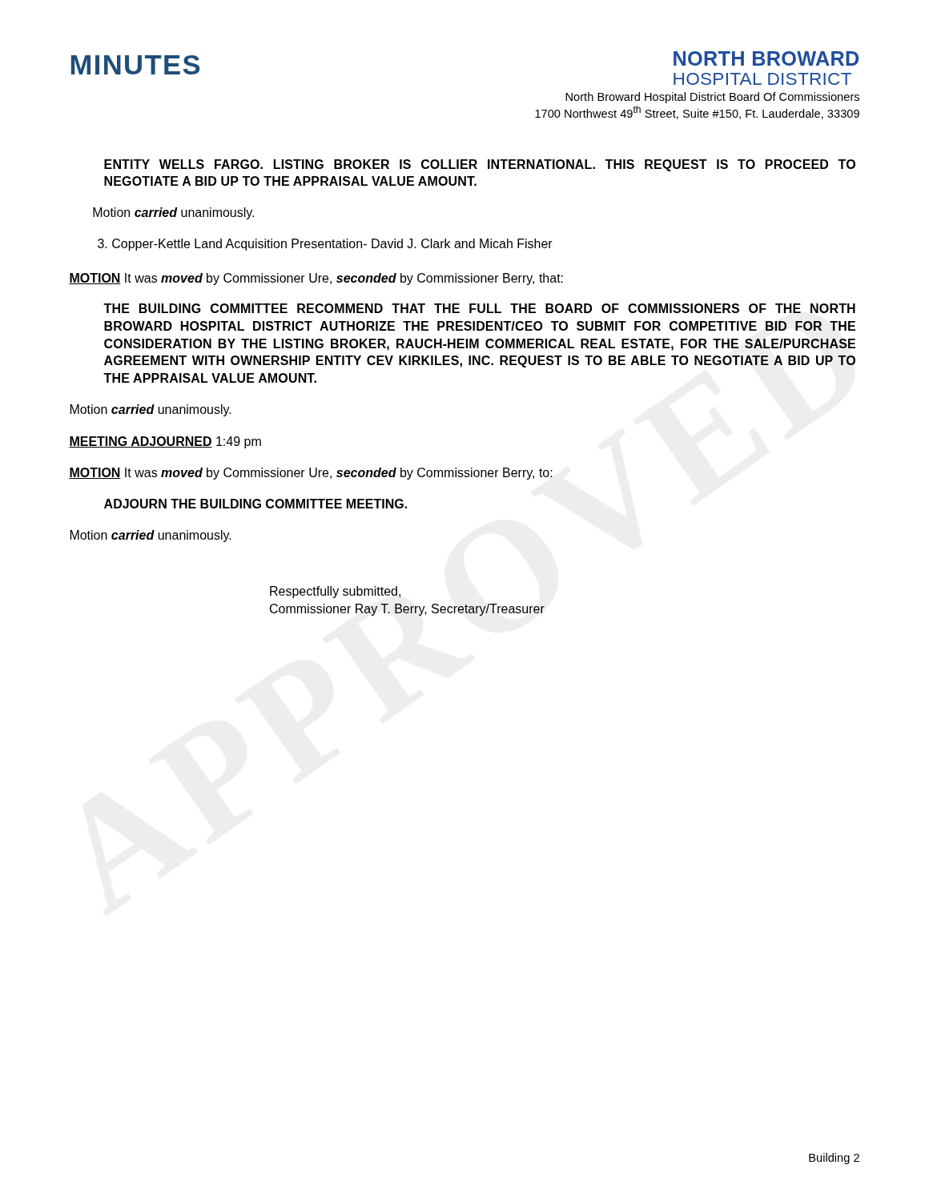APPROVED
MINUTES
NORTH BROWARD
HOSPITAL DISTRICT
North Broward Hospital District Board Of Commissioners
1700 Northwest 49th Street, Suite #150, Ft. Lauderdale, 33309
ENTITY WELLS FARGO. LISTING BROKER IS COLLIER INTERNATIONAL. THIS REQUEST IS TO PROCEED TO NEGOTIATE A BID UP TO THE APPRAISAL VALUE AMOUNT.
Motion carried unanimously.
Copper-Kettle Land Acquisition Presentation- David J. Clark and Micah Fisher
MOTION It was moved by Commissioner Ure, seconded by Commissioner Berry, that:
THE BUILDING COMMITTEE RECOMMEND THAT THE FULL THE BOARD OF COMMISSIONERS OF THE NORTH BROWARD HOSPITAL DISTRICT AUTHORIZE THE PRESIDENT/CEO TO SUBMIT FOR COMPETITIVE BID FOR THE CONSIDERATION BY THE LISTING BROKER, RAUCH-HEIM COMMERICAL REAL ESTATE, FOR THE SALE/PURCHASE AGREEMENT WITH OWNERSHIP ENTITY CEV KIRKILES, INC. REQUEST IS TO BE ABLE TO NEGOTIATE A BID UP TO THE APPRAISAL VALUE AMOUNT.
Motion carried unanimously.
MEETING ADJOURNED 1:49 pm
MOTION It was moved by Commissioner Ure, seconded by Commissioner Berry, to:
ADJOURN THE BUILDING COMMITTEE MEETING.
Motion carried unanimously.
Respectfully submitted,
Commissioner Ray T. Berry, Secretary/Treasurer
Building 2